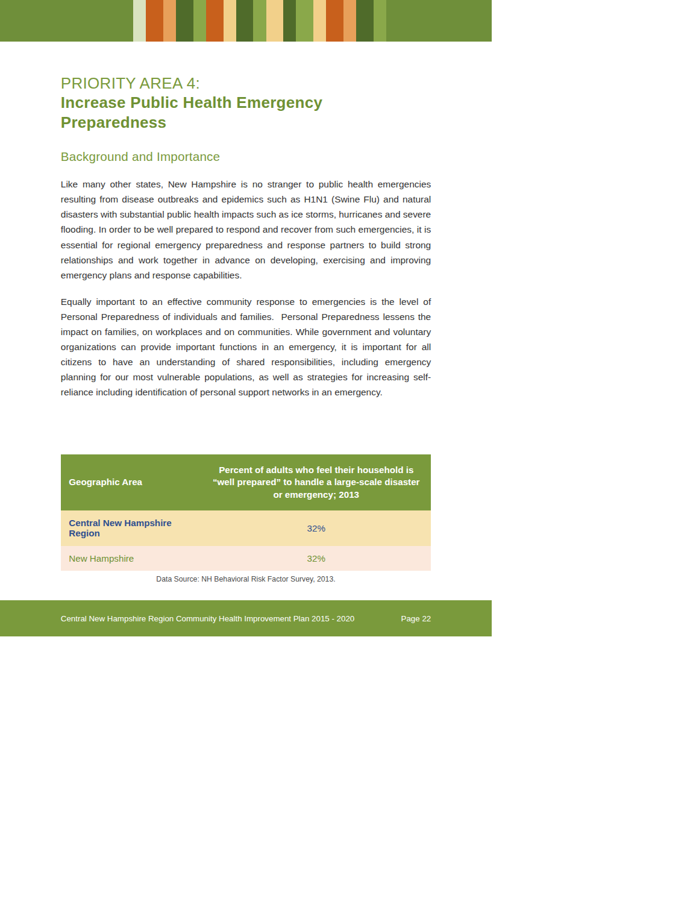PRIORITY AREA 4: Increase Public Health Emergency Preparedness
Background and Importance
Like many other states, New Hampshire is no stranger to public health emergencies resulting from disease outbreaks and epidemics such as H1N1 (Swine Flu) and natural disasters with substantial public health impacts such as ice storms, hurricanes and severe flooding. In order to be well prepared to respond and recover from such emergencies, it is essential for regional emergency preparedness and response partners to build strong relationships and work together in advance on developing, exercising and improving emergency plans and response capabilities.
Equally important to an effective community response to emergencies is the level of Personal Preparedness of individuals and families. Personal Preparedness lessens the impact on families, on workplaces and on communities. While government and voluntary organizations can provide important functions in an emergency, it is important for all citizens to have an understanding of shared responsibilities, including emergency planning for our most vulnerable populations, as well as strategies for increasing self-reliance including identification of personal support networks in an emergency.
| Geographic Area | Percent of adults who feel their household is “well prepared” to handle a large-scale disaster or emergency; 2013 |
| --- | --- |
| Central New Hampshire Region | 32% |
| New Hampshire | 32% |
Data Source: NH Behavioral Risk Factor Survey, 2013.
Central New Hampshire Region Community Health Improvement Plan 2015 - 2020
Page 22